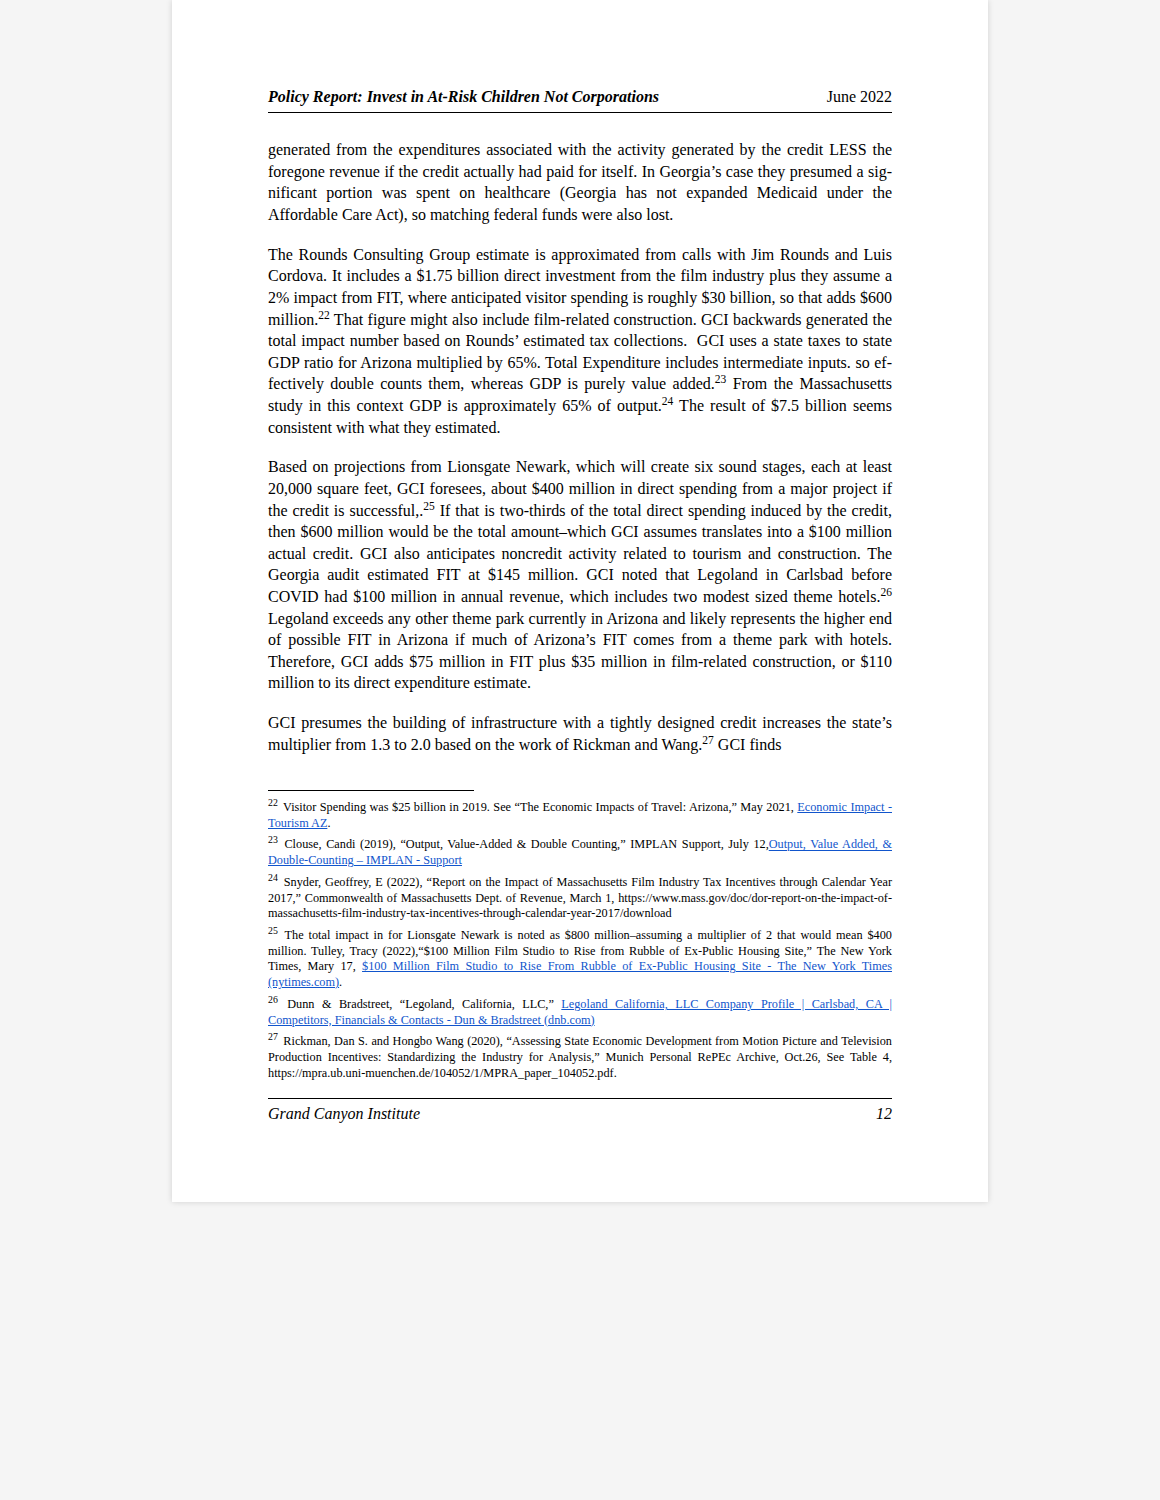Policy Report: Invest in At-Risk Children Not Corporations June 2022
generated from the expenditures associated with the activity generated by the credit LESS the foregone revenue if the credit actually had paid for itself. In Georgia’s case they presumed a significant portion was spent on healthcare (Georgia has not expanded Medicaid under the Affordable Care Act), so matching federal funds were also lost.
The Rounds Consulting Group estimate is approximated from calls with Jim Rounds and Luis Cordova. It includes a $1.75 billion direct investment from the film industry plus they assume a 2% impact from FIT, where anticipated visitor spending is roughly $30 billion, so that adds $600 million.22 That figure might also include film-related construction. GCI backwards generated the total impact number based on Rounds’ estimated tax collections. GCI uses a state taxes to state GDP ratio for Arizona multiplied by 65%. Total Expenditure includes intermediate inputs. so effectively double counts them, whereas GDP is purely value added.23 From the Massachusetts study in this context GDP is approximately 65% of output.24 The result of $7.5 billion seems consistent with what they estimated.
Based on projections from Lionsgate Newark, which will create six sound stages, each at least 20,000 square feet, GCI foresees, about $400 million in direct spending from a major project if the credit is successful,.25 If that is two-thirds of the total direct spending induced by the credit, then $600 million would be the total amount–which GCI assumes translates into a $100 million actual credit. GCI also anticipates noncredit activity related to tourism and construction. The Georgia audit estimated FIT at $145 million. GCI noted that Legoland in Carlsbad before COVID had $100 million in annual revenue, which includes two modest sized theme hotels.26 Legoland exceeds any other theme park currently in Arizona and likely represents the higher end of possible FIT in Arizona if much of Arizona’s FIT comes from a theme park with hotels. Therefore, GCI adds $75 million in FIT plus $35 million in film-related construction, or $110 million to its direct expenditure estimate.
GCI presumes the building of infrastructure with a tightly designed credit increases the state’s multiplier from 1.3 to 2.0 based on the work of Rickman and Wang.27 GCI finds
22 Visitor Spending was $25 billion in 2019. See “The Economic Impacts of Travel: Arizona,” May 2021, Economic Impact - Tourism AZ.
23 Clouse, Candi (2019), “Output, Value-Added & Double Counting,” IMPLAN Support, July 12,Output, Value Added, & Double-Counting – IMPLAN - Support
24 Snyder, Geoffrey, E (2022), “Report on the Impact of Massachusetts Film Industry Tax Incentives through Calendar Year 2017,” Commonwealth of Massachusetts Dept. of Revenue, March 1, https://www.mass.gov/doc/dor-report-on-the-impact-of-massachusetts-film-industry-tax-incentives-through-calendar-year-2017/download
25 The total impact in for Lionsgate Newark is noted as $800 million–assuming a multiplier of 2 that would mean $400 million. Tulley, Tracy (2022),“$100 Million Film Studio to Rise from Rubble of Ex-Public Housing Site,” The New York Times, Mary 17, $100 Million Film Studio to Rise From Rubble of Ex-Public Housing Site - The New York Times (nytimes.com).
26 Dunn & Bradstreet, “Legoland, California, LLC,” Legoland California, LLC Company Profile | Carlsbad, CA | Competitors, Financials & Contacts - Dun & Bradstreet (dnb.com)
27 Rickman, Dan S. and Hongbo Wang (2020), “Assessing State Economic Development from Motion Picture and Television Production Incentives: Standardizing the Industry for Analysis,” Munich Personal RePEc Archive, Oct.26, See Table 4, https://mpra.ub.uni-muenchen.de/104052/1/MPRA_paper_104052.pdf.
Grand Canyon Institute 12